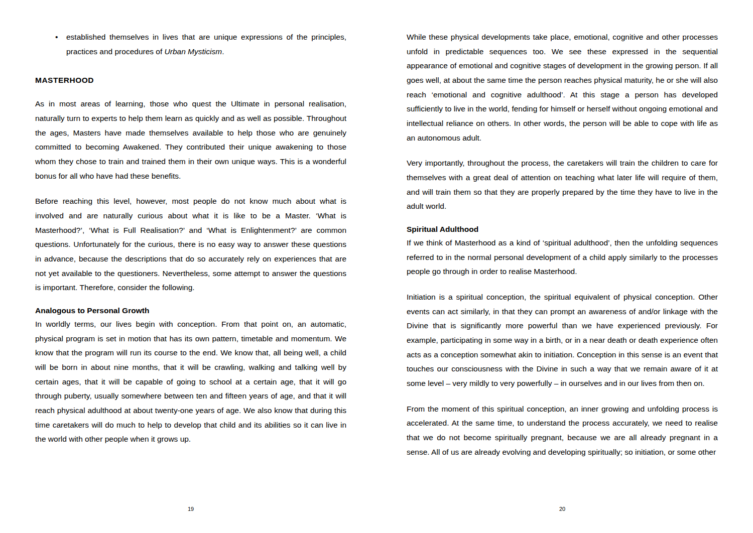•
established themselves in lives that are unique expressions of the principles, practices and procedures of Urban Mysticism.
MASTERHOOD
As in most areas of learning, those who quest the Ultimate in personal realisation, naturally turn to experts to help them learn as quickly and as well as possible. Throughout the ages, Masters have made themselves available to help those who are genuinely committed to becoming Awakened. They contributed their unique awakening to those whom they chose to train and trained them in their own unique ways. This is a wonderful bonus for all who have had these benefits.
Before reaching this level, however, most people do not know much about what is involved and are naturally curious about what it is like to be a Master. ‘What is Masterhood?’, ‘What is Full Realisation?’ and ‘What is Enlightenment?’ are common questions. Unfortunately for the curious, there is no easy way to answer these questions in advance, because the descriptions that do so accurately rely on experiences that are not yet available to the questioners. Nevertheless, some attempt to answer the questions is important. Therefore, consider the following.
Analogous to Personal Growth
In worldly terms, our lives begin with conception. From that point on, an automatic, physical program is set in motion that has its own pattern, timetable and momentum. We know that the program will run its course to the end. We know that, all being well, a child will be born in about nine months, that it will be crawling, walking and talking well by certain ages, that it will be capable of going to school at a certain age, that it will go through puberty, usually somewhere between ten and fifteen years of age, and that it will reach physical adulthood at about twenty-one years of age. We also know that during this time caretakers will do much to help to develop that child and its abilities so it can live in the world with other people when it grows up.
19
While these physical developments take place, emotional, cognitive and other processes unfold in predictable sequences too. We see these expressed in the sequential appearance of emotional and cognitive stages of development in the growing person. If all goes well, at about the same time the person reaches physical maturity, he or she will also reach ‘emotional and cognitive adulthood’. At this stage a person has developed sufficiently to live in the world, fending for himself or herself without ongoing emotional and intellectual reliance on others. In other words, the person will be able to cope with life as an autonomous adult.
Very importantly, throughout the process, the caretakers will train the children to care for themselves with a great deal of attention on teaching what later life will require of them, and will train them so that they are properly prepared by the time they have to live in the adult world.
Spiritual Adulthood
If we think of Masterhood as a kind of ‘spiritual adulthood’, then the unfolding sequences referred to in the normal personal development of a child apply similarly to the processes people go through in order to realise Masterhood.
Initiation is a spiritual conception, the spiritual equivalent of physical conception. Other events can act similarly, in that they can prompt an awareness of and/or linkage with the Divine that is significantly more powerful than we have experienced previously. For example, participating in some way in a birth, or in a near death or death experience often acts as a conception somewhat akin to initiation. Conception in this sense is an event that touches our consciousness with the Divine in such a way that we remain aware of it at some level – very mildly to very powerfully – in ourselves and in our lives from then on.
From the moment of this spiritual conception, an inner growing and unfolding process is accelerated. At the same time, to understand the process accurately, we need to realise that we do not become spiritually pregnant, because we are all already pregnant in a sense. All of us are already evolving and developing spiritually; so initiation, or some other
20